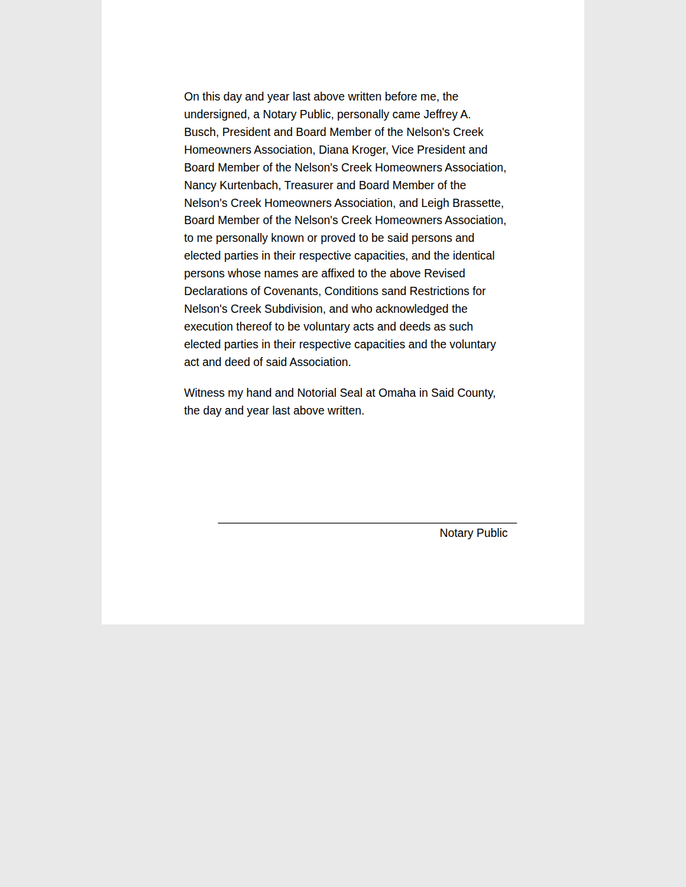On this day and year last above written before me, the undersigned, a Notary Public, personally came Jeffrey A. Busch, President and Board Member of the Nelson's Creek Homeowners Association, Diana Kroger, Vice President and Board Member of the Nelson's Creek Homeowners Association, Nancy Kurtenbach, Treasurer and Board Member of the Nelson's Creek Homeowners Association, and Leigh Brassette, Board Member of the Nelson's Creek Homeowners Association, to me personally known or proved to be said persons and elected parties in their respective capacities, and the identical persons whose names are affixed to the above Revised Declarations of Covenants, Conditions sand Restrictions for Nelson's Creek Subdivision, and who acknowledged the execution thereof to be voluntary acts and deeds as such elected parties in their respective capacities and the voluntary act and deed of said Association.
Witness my hand and Notorial Seal at Omaha in Said County, the day and year last above written.
_______________________________________________
Notary Public